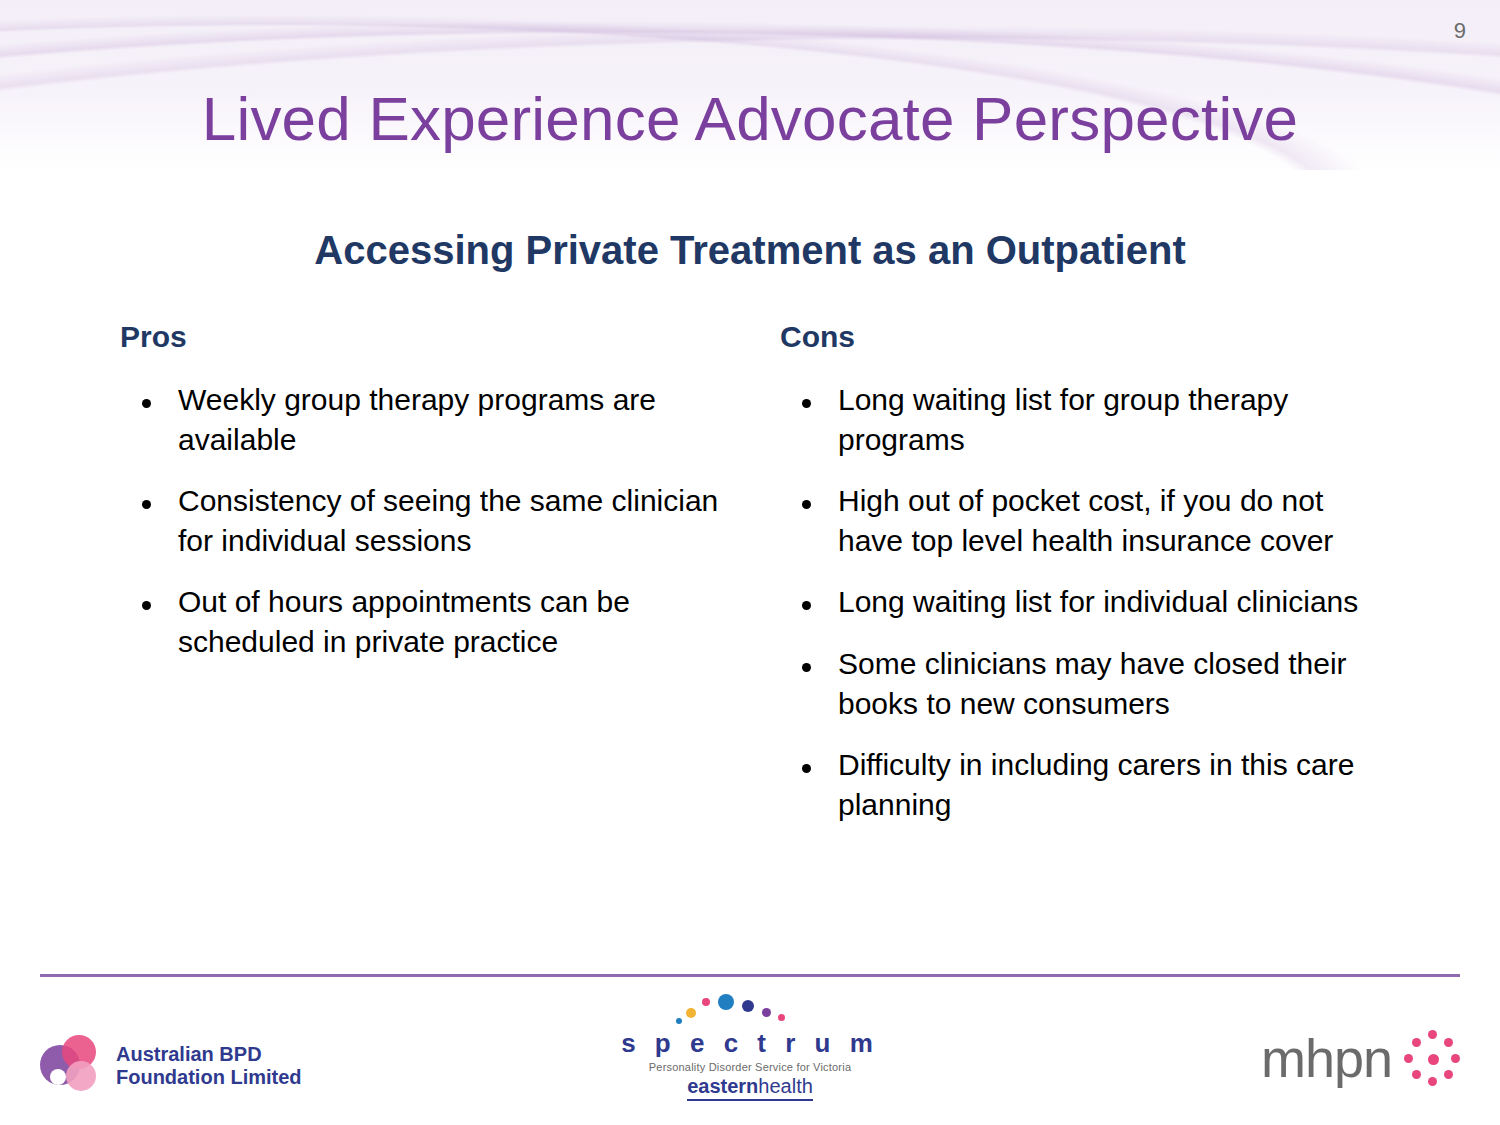9
Lived Experience Advocate Perspective
Accessing Private Treatment as an Outpatient
Pros
Weekly group therapy programs are available
Consistency of seeing the same clinician for individual sessions
Out of hours appointments can be scheduled in private practice
Cons
Long waiting list for group therapy programs
High out of pocket cost, if you do not have top level health insurance cover
Long waiting list for individual clinicians
Some clinicians may have closed their books to new consumers
Difficulty in including carers in this care planning
Australian BPD
Foundation Limited
s p e c t r u m
Personality Disorder Service for Victoria
easternhealth
mhpn